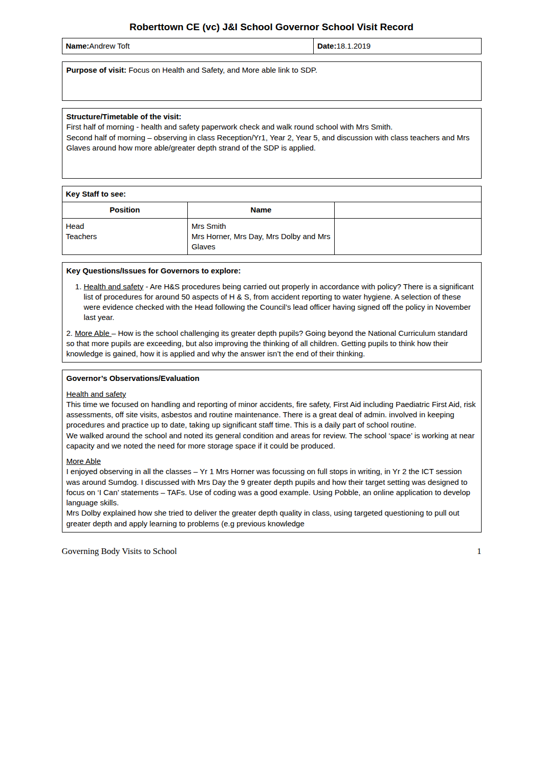Roberttown CE (vc) J&I School Governor School Visit Record
| Name: Andrew Toft | Date: 18.1.2019 |
Purpose of visit: Focus on Health and Safety, and More able link to SDP.
Structure/Timetable of the visit:
First half of morning - health and safety paperwork check and walk round school with Mrs Smith.
Second half of morning – observing in class Reception/Yr1, Year 2, Year 5, and discussion with class teachers and Mrs Glaves around how more able/greater depth strand of the SDP is applied.
| Key Staff to see: |
| Position | Name | |
| Head Teachers | Mrs Smith Mrs Horner, Mrs Day, Mrs Dolby and Mrs Glaves | |
Key Questions/Issues for Governors to explore:
Health and safety - Are H&S procedures being carried out properly in accordance with policy? There is a significant list of procedures for around 50 aspects of H & S, from accident reporting to water hygiene. A selection of these were evidence checked with the Head following the Council’s lead officer having signed off the policy in November last year.
2. More Able – How is the school challenging its greater depth pupils? Going beyond the National Curriculum standard so that more pupils are exceeding, but also improving the thinking of all children. Getting pupils to think how their knowledge is gained, how it is applied and why the answer isn’t the end of their thinking.
Governor’s Observations/Evaluation
Health and safety
This time we focused on handling and reporting of minor accidents, fire safety, First Aid including Paediatric First Aid, risk assessments, off site visits, asbestos and routine maintenance. There is a great deal of admin. involved in keeping procedures and practice up to date, taking up significant staff time. This is a daily part of school routine.
We walked around the school and noted its general condition and areas for review. The school ‘space’ is working at near capacity and we noted the need for more storage space if it could be produced.
More Able
I enjoyed observing in all the classes – Yr 1 Mrs Horner was focussing on full stops in writing, in Yr 2 the ICT session was around Sumdog. I discussed with Mrs Day the 9 greater depth pupils and how their target setting was designed to focus on ‘I Can’ statements – TAFs. Use of coding was a good example. Using Pobble, an online application to develop language skills.
Mrs Dolby explained how she tried to deliver the greater depth quality in class, using targeted questioning to pull out greater depth and apply learning to problems (e.g previous knowledge
Governing Body Visits to School 1